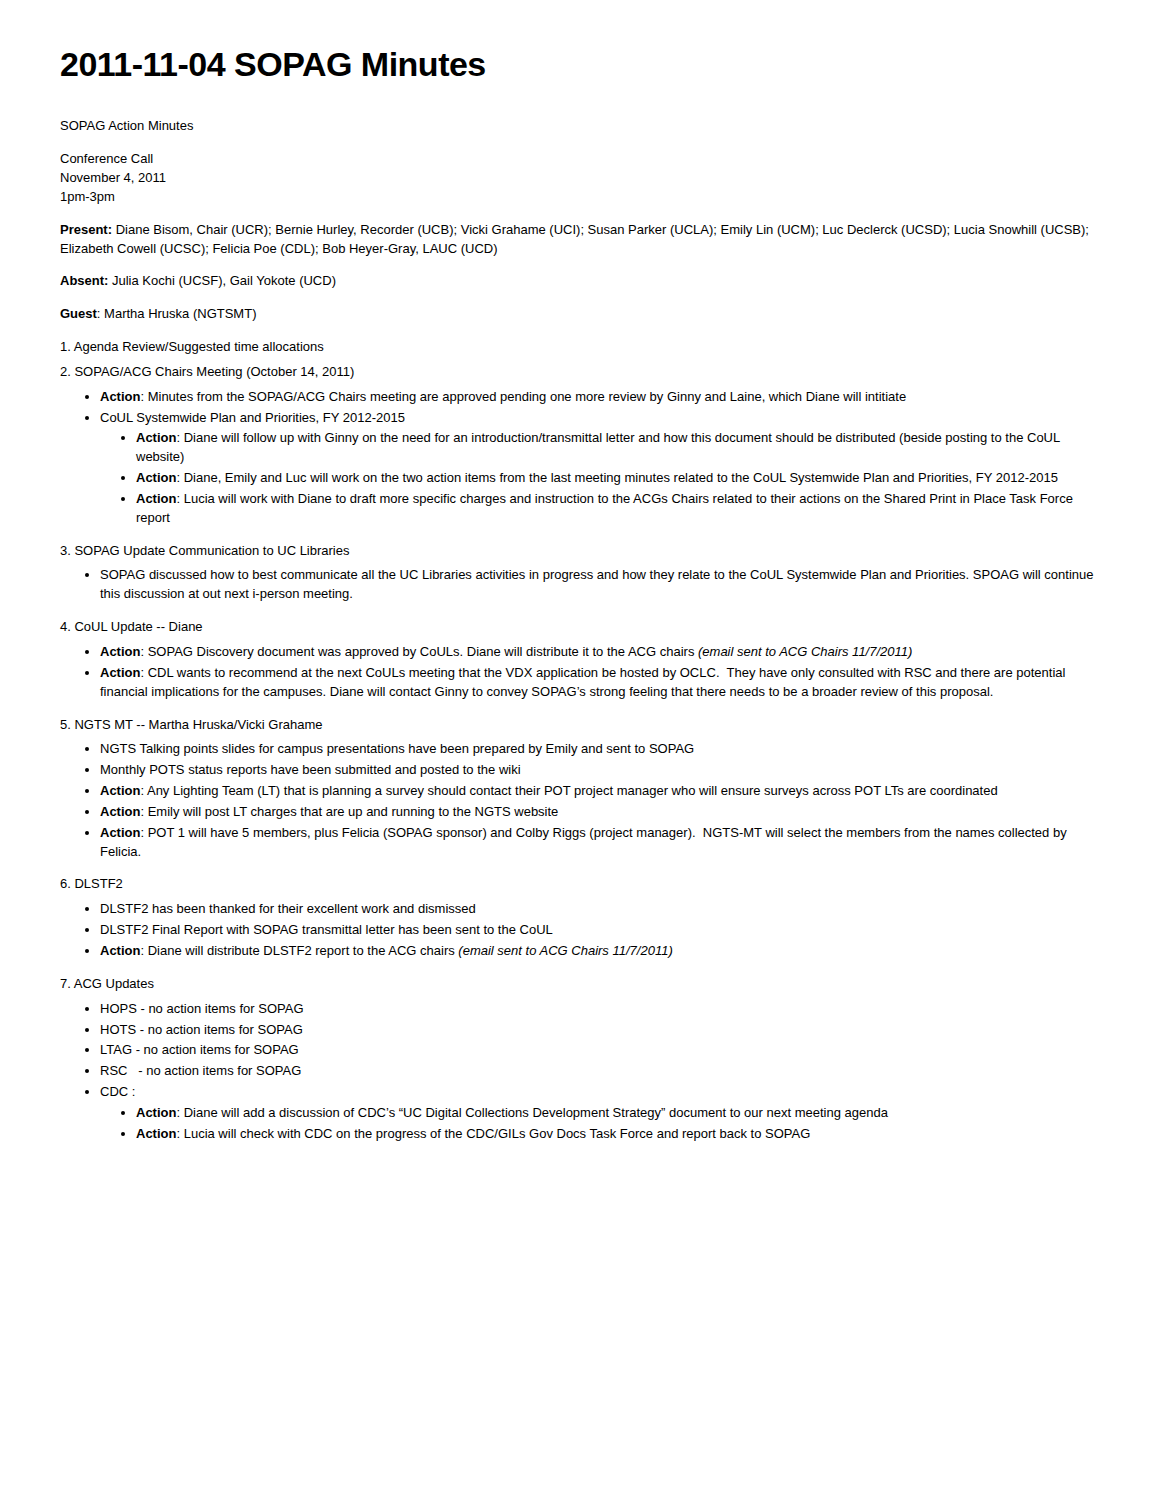2011-11-04 SOPAG Minutes
SOPAG Action Minutes
Conference Call
November 4, 2011
1pm-3pm
Present: Diane Bisom, Chair (UCR); Bernie Hurley, Recorder (UCB); Vicki Grahame (UCI); Susan Parker (UCLA); Emily Lin (UCM); Luc Declerck (UCSD); Lucia Snowhill (UCSB); Elizabeth Cowell (UCSC); Felicia Poe (CDL); Bob Heyer-Gray, LAUC (UCD)
Absent: Julia Kochi (UCSF), Gail Yokote (UCD)
Guest: Martha Hruska (NGTSMT)
1. Agenda Review/Suggested time allocations
2. SOPAG/ACG Chairs Meeting (October 14, 2011)
Action: Minutes from the SOPAG/ACG Chairs meeting are approved pending one more review by Ginny and Laine, which Diane will intitiate
CoUL Systemwide Plan and Priorities, FY 2012-2015
Action: Diane will follow up with Ginny on the need for an introduction/transmittal letter and how this document should be distributed (beside posting to the CoUL website)
Action: Diane, Emily and Luc will work on the two action items from the last meeting minutes related to the CoUL Systemwide Plan and Priorities, FY 2012-2015
Action: Lucia will work with Diane to draft more specific charges and instruction to the ACGs Chairs related to their actions on the Shared Print in Place Task Force report
3. SOPAG Update Communication to UC Libraries
SOPAG discussed how to best communicate all the UC Libraries activities in progress and how they relate to the CoUL Systemwide Plan and Priorities. SPOAG will continue this discussion at out next i-person meeting.
4. CoUL Update -- Diane
Action: SOPAG Discovery document was approved by CoULs. Diane will distribute it to the ACG chairs (email sent to ACG Chairs 11/7/2011)
Action: CDL wants to recommend at the next CoULs meeting that the VDX application be hosted by OCLC. They have only consulted with RSC and there are potential financial implications for the campuses. Diane will contact Ginny to convey SOPAG’s strong feeling that there needs to be a broader review of this proposal.
5. NGTS MT -- Martha Hruska/Vicki Grahame
NGTS Talking points slides for campus presentations have been prepared by Emily and sent to SOPAG
Monthly POTS status reports have been submitted and posted to the wiki
Action: Any Lighting Team (LT) that is planning a survey should contact their POT project manager who will ensure surveys across POT LTs are coordinated
Action: Emily will post LT charges that are up and running to the NGTS website
Action: POT 1 will have 5 members, plus Felicia (SOPAG sponsor) and Colby Riggs (project manager). NGTS-MT will select the members from the names collected by Felicia.
6. DLSTF2
DLSTF2 has been thanked for their excellent work and dismissed
DLSTF2 Final Report with SOPAG transmittal letter has been sent to the CoUL
Action: Diane will distribute DLSTF2 report to the ACG chairs (email sent to ACG Chairs 11/7/2011)
7. ACG Updates
HOPS - no action items for SOPAG
HOTS - no action items for SOPAG
LTAG - no action items for SOPAG
RSC - no action items for SOPAG
CDC :
Action: Diane will add a discussion of CDC’s “UC Digital Collections Development Strategy” document to our next meeting agenda
Action: Lucia will check with CDC on the progress of the CDC/GILs Gov Docs Task Force and report back to SOPAG